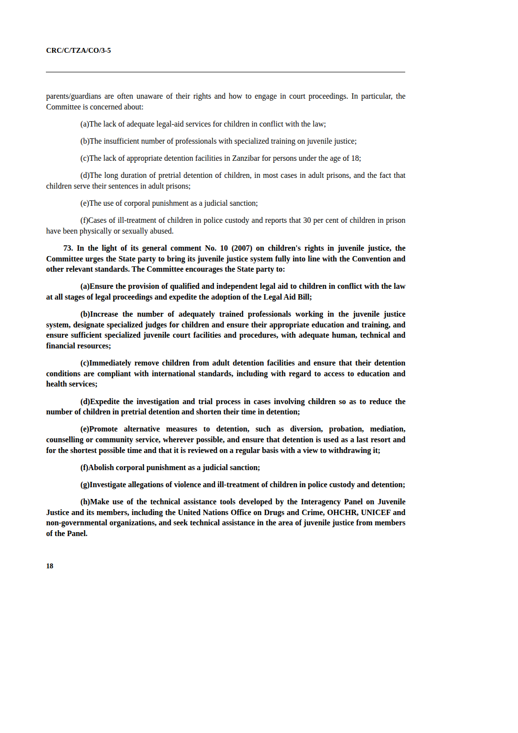CRC/C/TZA/CO/3-5
parents/guardians are often unaware of their rights and how to engage in court proceedings. In particular, the Committee is concerned about:
(a) The lack of adequate legal-aid services for children in conflict with the law;
(b) The insufficient number of professionals with specialized training on juvenile justice;
(c) The lack of appropriate detention facilities in Zanzibar for persons under the age of 18;
(d) The long duration of pretrial detention of children, in most cases in adult prisons, and the fact that children serve their sentences in adult prisons;
(e) The use of corporal punishment as a judicial sanction;
(f) Cases of ill-treatment of children in police custody and reports that 30 per cent of children in prison have been physically or sexually abused.
73. In the light of its general comment No. 10 (2007) on children's rights in juvenile justice, the Committee urges the State party to bring its juvenile justice system fully into line with the Convention and other relevant standards. The Committee encourages the State party to:
(a) Ensure the provision of qualified and independent legal aid to children in conflict with the law at all stages of legal proceedings and expedite the adoption of the Legal Aid Bill;
(b) Increase the number of adequately trained professionals working in the juvenile justice system, designate specialized judges for children and ensure their appropriate education and training, and ensure sufficient specialized juvenile court facilities and procedures, with adequate human, technical and financial resources;
(c) Immediately remove children from adult detention facilities and ensure that their detention conditions are compliant with international standards, including with regard to access to education and health services;
(d) Expedite the investigation and trial process in cases involving children so as to reduce the number of children in pretrial detention and shorten their time in detention;
(e) Promote alternative measures to detention, such as diversion, probation, mediation, counselling or community service, wherever possible, and ensure that detention is used as a last resort and for the shortest possible time and that it is reviewed on a regular basis with a view to withdrawing it;
(f) Abolish corporal punishment as a judicial sanction;
(g) Investigate allegations of violence and ill-treatment of children in police custody and detention;
(h) Make use of the technical assistance tools developed by the Interagency Panel on Juvenile Justice and its members, including the United Nations Office on Drugs and Crime, OHCHR, UNICEF and non-governmental organizations, and seek technical assistance in the area of juvenile justice from members of the Panel.
18